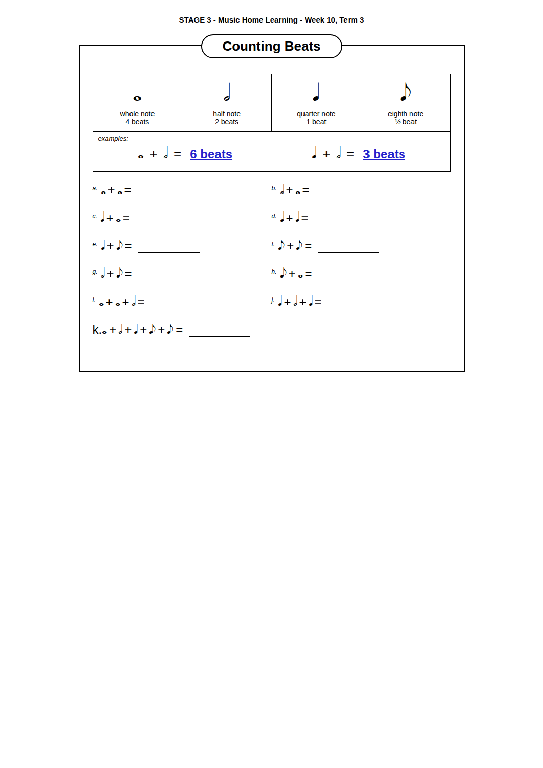STAGE 3 - Music Home Learning - Week 10, Term 3
Counting Beats
| 𝅝 whole note 4 beats | 𝅗𝅥 half note 2 beats | 𝅘𝅥 quarter note 1 beat | 𝅘𝅥𝅮 eighth note ½ beat |
examples:
𝅝 + 𝅗𝅥 = 6 beats
𝅘𝅥 + 𝅗𝅥 = 3 beats
a. 𝅝 + 𝅝 =
b. 𝅗𝅥 + 𝅝 =
c. 𝅘𝅥 + 𝅝 =
d. 𝅘𝅥 + 𝅘𝅥 =
e. 𝅘𝅥 + 𝅘𝅥𝅮 =
f. 𝅘𝅥𝅮 + 𝅘𝅥𝅮 =
g. 𝅗𝅥 + 𝅘𝅥𝅮 =
h. 𝅘𝅥𝅮 + 𝅝 =
i. 𝅝 + 𝅝 + 𝅗𝅥 =
j. 𝅘𝅥 + 𝅗𝅥 + 𝅘𝅥 =
k. 𝅝 + 𝅗𝅥 + 𝅘𝅥 + 𝅘𝅥𝅮 + 𝅘𝅥𝅮 =